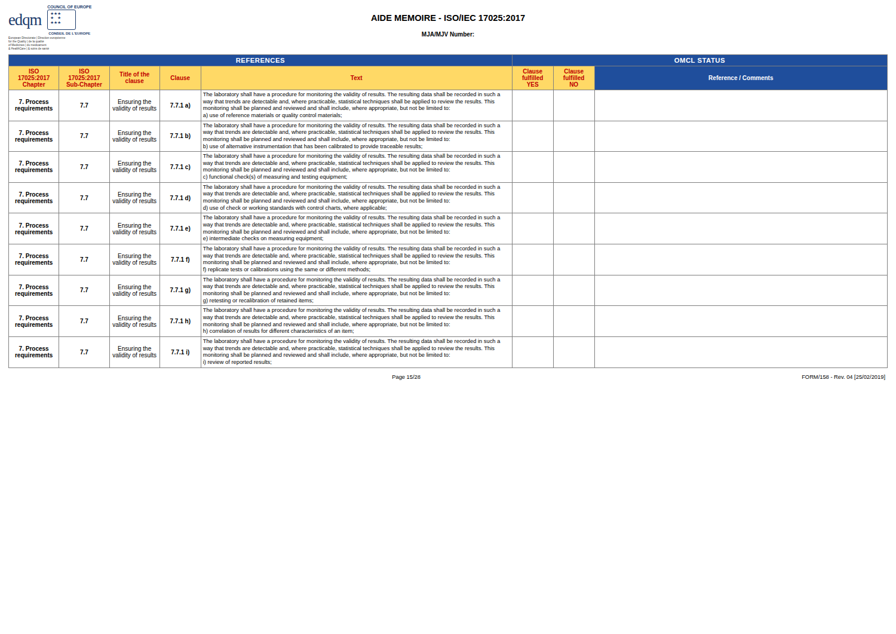edqm
COUNCIL OF EUROPE
CONSEIL DE L'EUROPE
European Directorate | Direction européenne
for the Quality | de la qualité
of Medicines | du médicament
& HealthCare | & soins de santé
AIDE MEMOIRE - ISO/IEC 17025:2017
MJA/MJV Number:
| REFERENCES | OMCL STATUS |
| --- | --- |
| ISO 17025:2017 Chapter | ISO 17025:2017 Sub-Chapter | Title of the clause | Clause | Text | Clause fulfilled YES | Clause fulfilled NO | Reference / Comments |
| 7. Process requirements | 7.7 | Ensuring the validity of results | 7.7.1 a) | The laboratory shall have a procedure for monitoring the validity of results. The resulting data shall be recorded in such a way that trends are detectable and, where practicable, statistical techniques shall be applied to review the results. This monitoring shall be planned and reviewed and shall include, where appropriate, but not be limited to: a) use of reference materials or quality control materials; | | | |
| 7. Process requirements | 7.7 | Ensuring the validity of results | 7.7.1 b) | The laboratory shall have a procedure for monitoring the validity of results. The resulting data shall be recorded in such a way that trends are detectable and, where practicable, statistical techniques shall be applied to review the results. This monitoring shall be planned and reviewed and shall include, where appropriate, but not be limited to: b) use of alternative instrumentation that has been calibrated to provide traceable results; | | | |
| 7. Process requirements | 7.7 | Ensuring the validity of results | 7.7.1 c) | The laboratory shall have a procedure for monitoring the validity of results. The resulting data shall be recorded in such a way that trends are detectable and, where practicable, statistical techniques shall be applied to review the results. This monitoring shall be planned and reviewed and shall include, where appropriate, but not be limited to: c) functional check(s) of measuring and testing equipment; | | | |
| 7. Process requirements | 7.7 | Ensuring the validity of results | 7.7.1 d) | The laboratory shall have a procedure for monitoring the validity of results. The resulting data shall be recorded in such a way that trends are detectable and, where practicable, statistical techniques shall be applied to review the results. This monitoring shall be planned and reviewed and shall include, where appropriate, but not be limited to: d) use of check or working standards with control charts, where applicable; | | | |
| 7. Process requirements | 7.7 | Ensuring the validity of results | 7.7.1 e) | The laboratory shall have a procedure for monitoring the validity of results. The resulting data shall be recorded in such a way that trends are detectable and, where practicable, statistical techniques shall be applied to review the results. This monitoring shall be planned and reviewed and shall include, where appropriate, but not be limited to: e) intermediate checks on measuring equipment; | | | |
| 7. Process requirements | 7.7 | Ensuring the validity of results | 7.7.1 f) | The laboratory shall have a procedure for monitoring the validity of results. The resulting data shall be recorded in such a way that trends are detectable and, where practicable, statistical techniques shall be applied to review the results. This monitoring shall be planned and reviewed and shall include, where appropriate, but not be limited to: f) replicate tests or calibrations using the same or different methods; | | | |
| 7. Process requirements | 7.7 | Ensuring the validity of results | 7.7.1 g) | The laboratory shall have a procedure for monitoring the validity of results. The resulting data shall be recorded in such a way that trends are detectable and, where practicable, statistical techniques shall be applied to review the results. This monitoring shall be planned and reviewed and shall include, where appropriate, but not be limited to: g) retesting or recalibration of retained items; | | | |
| 7. Process requirements | 7.7 | Ensuring the validity of results | 7.7.1 h) | The laboratory shall have a procedure for monitoring the validity of results. The resulting data shall be recorded in such a way that trends are detectable and, where practicable, statistical techniques shall be applied to review the results. This monitoring shall be planned and reviewed and shall include, where appropriate, but not be limited to: h) correlation of results for different characteristics of an item; | | | |
| 7. Process requirements | 7.7 | Ensuring the validity of results | 7.7.1 i) | The laboratory shall have a procedure for monitoring the validity of results. The resulting data shall be recorded in such a way that trends are detectable and, where practicable, statistical techniques shall be applied to review the results. This monitoring shall be planned and reviewed and shall include, where appropriate, but not be limited to: i) review of reported results; | | | |
Page 15/28
FORM/158 - Rev. 04 [25/02/2019]